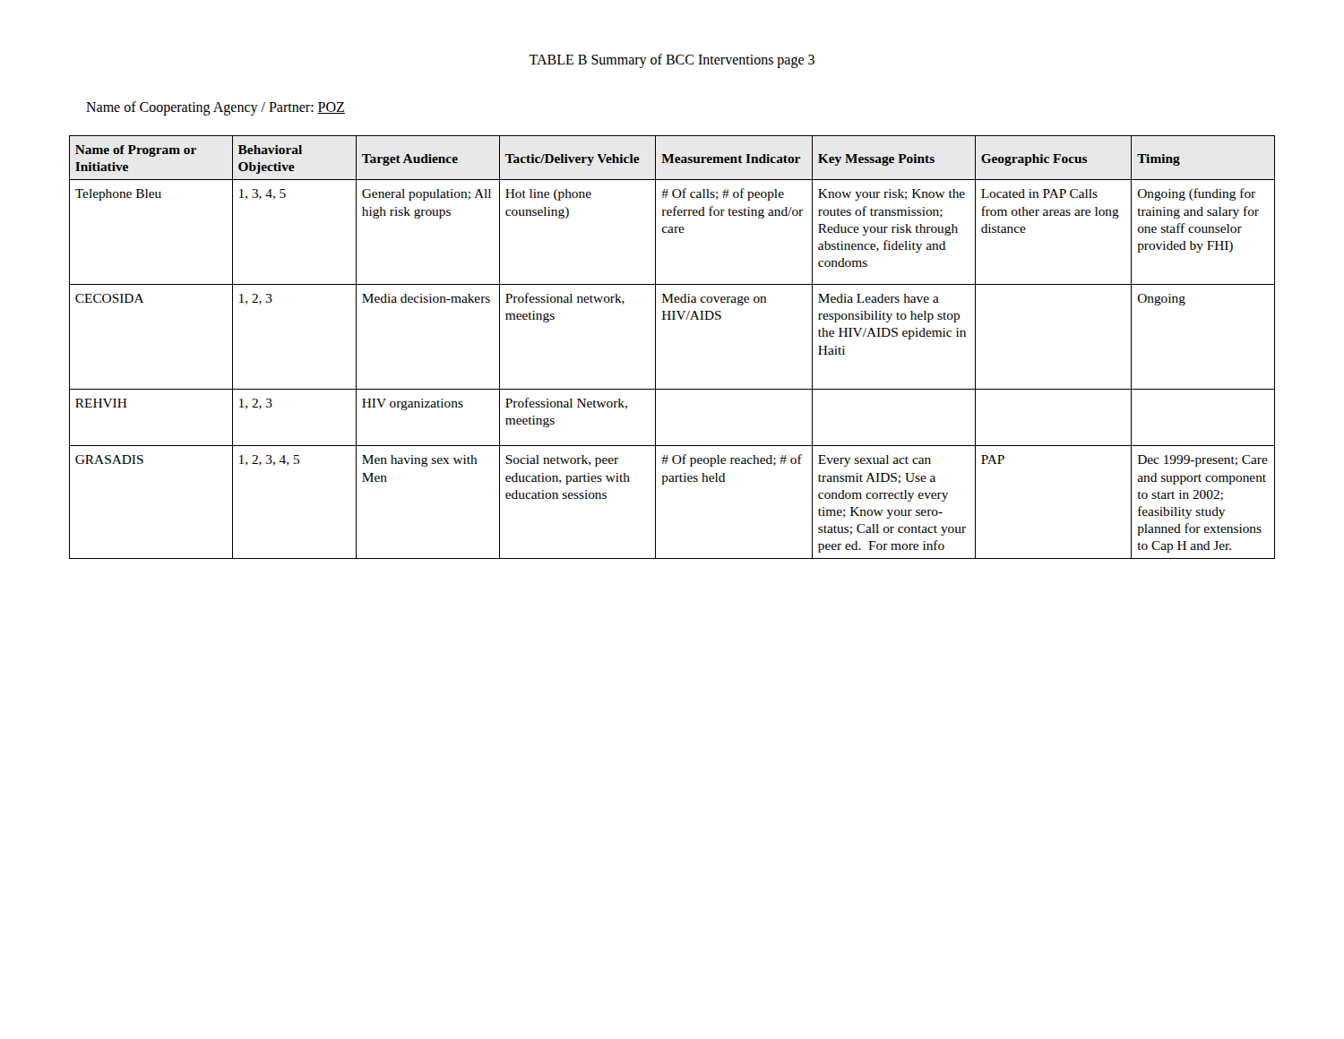TABLE B Summary of BCC Interventions page 3
Name of Cooperating Agency / Partner: POZ
| Name of Program or Initiative | Behavioral Objective | Target Audience | Tactic/Delivery Vehicle | Measurement Indicator | Key Message Points | Geographic Focus | Timing |
| --- | --- | --- | --- | --- | --- | --- | --- |
| Telephone Bleu | 1, 3, 4, 5 | General population; All high risk groups | Hot line (phone counseling) | # Of calls; # of people referred for testing and/or care | Know your risk; Know the routes of transmission; Reduce your risk through abstinence, fidelity and condoms | Located in PAP Calls from other areas are long distance | Ongoing (funding for training and salary for one staff counselor provided by FHI) |
| CECOSIDA | 1, 2, 3 | Media decision-makers | Professional network, meetings | Media coverage on HIV/AIDS | Media Leaders have a responsibility to help stop the HIV/AIDS epidemic in Haiti | | Ongoing |
| REHVIH | 1, 2, 3 | HIV organizations | Professional Network, meetings | | | | |
| GRASADIS | 1, 2, 3, 4, 5 | Men having sex with Men | Social network, peer education, parties with education sessions | # Of people reached; # of parties held | Every sexual act can transmit AIDS; Use a condom correctly every time; Know your sero-status; Call or contact your peer ed. For more info | PAP | Dec 1999-present; Care and support component to start in 2002; feasibility study planned for extensions to Cap H and Jer. |